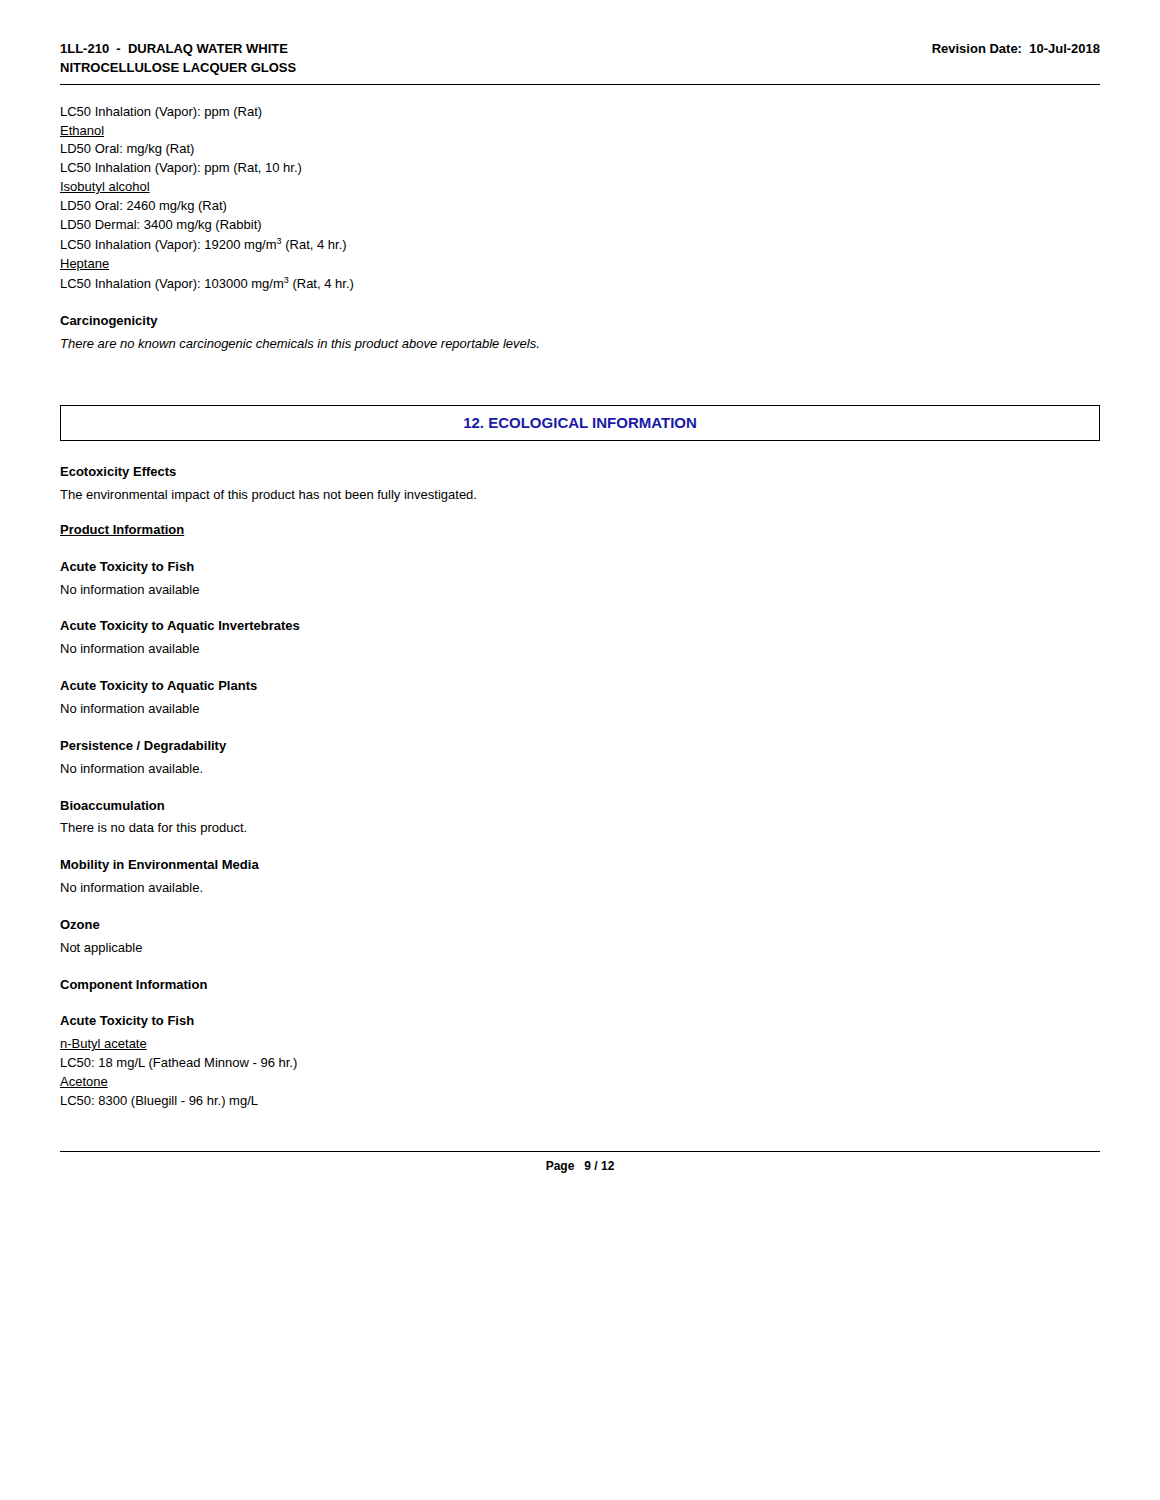1LL-210 - DURALAQ WATER WHITE
NITROCELLULOSE LACQUER GLOSS
Revision Date: 10-Jul-2018
LC50 Inhalation (Vapor): ppm (Rat)
Ethanol
LD50 Oral: mg/kg (Rat)
LC50 Inhalation (Vapor): ppm (Rat, 10 hr.)
Isobutyl alcohol
LD50 Oral: 2460 mg/kg (Rat)
LD50 Dermal: 3400 mg/kg (Rabbit)
LC50 Inhalation (Vapor): 19200 mg/m3 (Rat, 4 hr.)
Heptane
LC50 Inhalation (Vapor): 103000 mg/m3 (Rat, 4 hr.)
Carcinogenicity
There are no known carcinogenic chemicals in this product above reportable levels.
12. ECOLOGICAL INFORMATION
Ecotoxicity Effects
The environmental impact of this product has not been fully investigated.
Product Information
Acute Toxicity to Fish
No information available
Acute Toxicity to Aquatic Invertebrates
No information available
Acute Toxicity to Aquatic Plants
No information available
Persistence / Degradability
No information available.
Bioaccumulation
There is no data for this product.
Mobility in Environmental Media
No information available.
Ozone
Not applicable
Component Information
Acute Toxicity to Fish
n-Butyl acetate
LC50: 18 mg/L (Fathead Minnow - 96 hr.)
Acetone
LC50: 8300 (Bluegill - 96 hr.) mg/L
Page 9 / 12